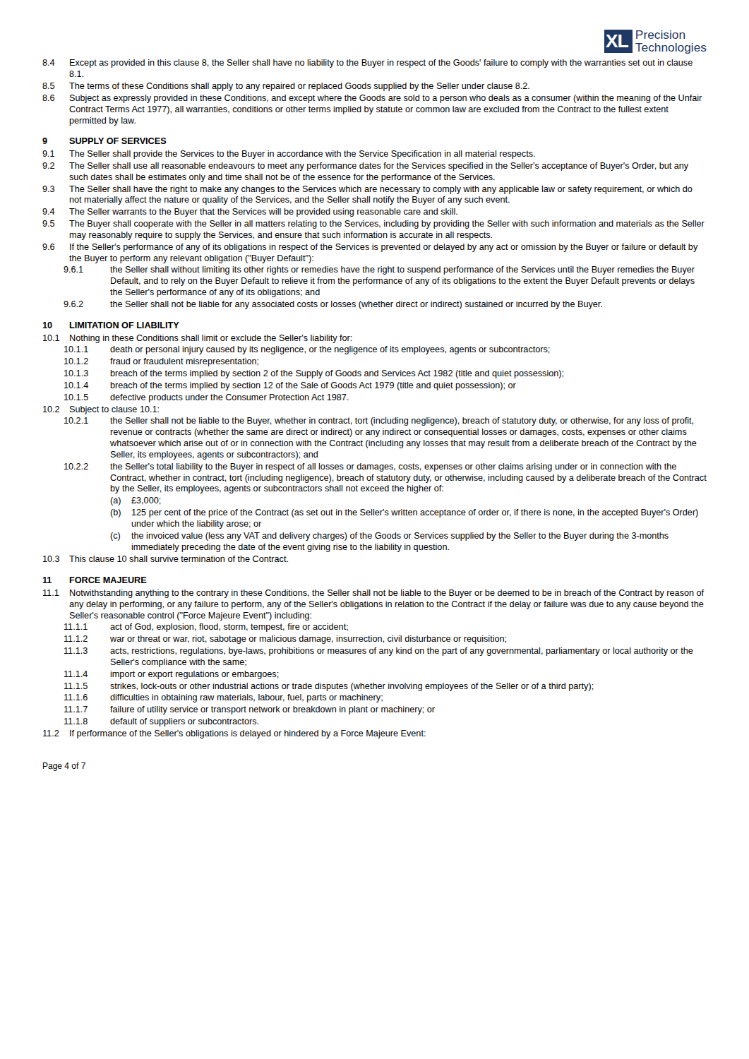XL Precision Technologies
8.4
Except as provided in this clause 8, the Seller shall have no liability to the Buyer in respect of the Goods' failure to comply with the warranties set out in clause 8.1.
8.5
The terms of these Conditions shall apply to any repaired or replaced Goods supplied by the Seller under clause 8.2.
8.6
Subject as expressly provided in these Conditions, and except where the Goods are sold to a person who deals as a consumer (within the meaning of the Unfair Contract Terms Act 1977), all warranties, conditions or other terms implied by statute or common law are excluded from the Contract to the fullest extent permitted by law.
9
SUPPLY OF SERVICES
9.1
The Seller shall provide the Services to the Buyer in accordance with the Service Specification in all material respects.
9.2
The Seller shall use all reasonable endeavours to meet any performance dates for the Services specified in the Seller's acceptance of Buyer's Order, but any such dates shall be estimates only and time shall not be of the essence for the performance of the Services.
9.3
The Seller shall have the right to make any changes to the Services which are necessary to comply with any applicable law or safety requirement, or which do not materially affect the nature or quality of the Services, and the Seller shall notify the Buyer of any such event.
9.4
The Seller warrants to the Buyer that the Services will be provided using reasonable care and skill.
9.5
The Buyer shall cooperate with the Seller in all matters relating to the Services, including by providing the Seller with such information and materials as the Seller may reasonably require to supply the Services, and ensure that such information is accurate in all respects.
9.6
If the Seller's performance of any of its obligations in respect of the Services is prevented or delayed by any act or omission by the Buyer or failure or default by the Buyer to perform any relevant obligation ("Buyer Default"):
9.6.1
the Seller shall without limiting its other rights or remedies have the right to suspend performance of the Services until the Buyer remedies the Buyer Default, and to rely on the Buyer Default to relieve it from the performance of any of its obligations to the extent the Buyer Default prevents or delays the Seller's performance of any of its obligations; and
9.6.2
the Seller shall not be liable for any associated costs or losses (whether direct or indirect) sustained or incurred by the Buyer.
10
LIMITATION OF LIABILITY
10.1
Nothing in these Conditions shall limit or exclude the Seller's liability for:
10.1.1
death or personal injury caused by its negligence, or the negligence of its employees, agents or subcontractors;
10.1.2
fraud or fraudulent misrepresentation;
10.1.3
breach of the terms implied by section 2 of the Supply of Goods and Services Act 1982 (title and quiet possession);
10.1.4
breach of the terms implied by section 12 of the Sale of Goods Act 1979 (title and quiet possession); or
10.1.5
defective products under the Consumer Protection Act 1987.
10.2
Subject to clause 10.1:
10.2.1
the Seller shall not be liable to the Buyer, whether in contract, tort (including negligence), breach of statutory duty, or otherwise, for any loss of profit, revenue or contracts (whether the same are direct or indirect) or any indirect or consequential losses or damages, costs, expenses or other claims whatsoever which arise out of or in connection with the Contract (including any losses that may result from a deliberate breach of the Contract by the Seller, its employees, agents or subcontractors); and
10.2.2
the Seller's total liability to the Buyer in respect of all losses or damages, costs, expenses or other claims arising under or in connection with the Contract, whether in contract, tort (including negligence), breach of statutory duty, or otherwise, including caused by a deliberate breach of the Contract by the Seller, its employees, agents or subcontractors shall not exceed the higher of:
(a)£3,000;
(b) 125 per cent of the price of the Contract (as set out in the Seller's written acceptance of order or, if there is none, in the accepted Buyer's Order) under which the liability arose; or
(c) the invoiced value (less any VAT and delivery charges) of the Goods or Services supplied by the Seller to the Buyer during the 3-months immediately preceding the date of the event giving rise to the liability in question.
10.3
This clause 10 shall survive termination of the Contract.
11
FORCE MAJEURE
11.1
Notwithstanding anything to the contrary in these Conditions, the Seller shall not be liable to the Buyer or be deemed to be in breach of the Contract by reason of any delay in performing, or any failure to perform, any of the Seller's obligations in relation to the Contract if the delay or failure was due to any cause beyond the Seller's reasonable control ("Force Majeure Event") including:
11.1.1
act of God, explosion, flood, storm, tempest, fire or accident;
11.1.2
war or threat or war, riot, sabotage or malicious damage, insurrection, civil disturbance or requisition;
11.1.3
acts, restrictions, regulations, bye-laws, prohibitions or measures of any kind on the part of any governmental, parliamentary or local authority or the Seller's compliance with the same;
11.1.4
import or export regulations or embargoes;
11.1.5
strikes, lock-outs or other industrial actions or trade disputes (whether involving employees of the Seller or of a third party);
11.1.6
difficulties in obtaining raw materials, labour, fuel, parts or machinery;
11.1.7
failure of utility service or transport network or breakdown in plant or machinery; or
11.1.8
default of suppliers or subcontractors.
11.2
If performance of the Seller's obligations is delayed or hindered by a Force Majeure Event:
Page 4 of 7